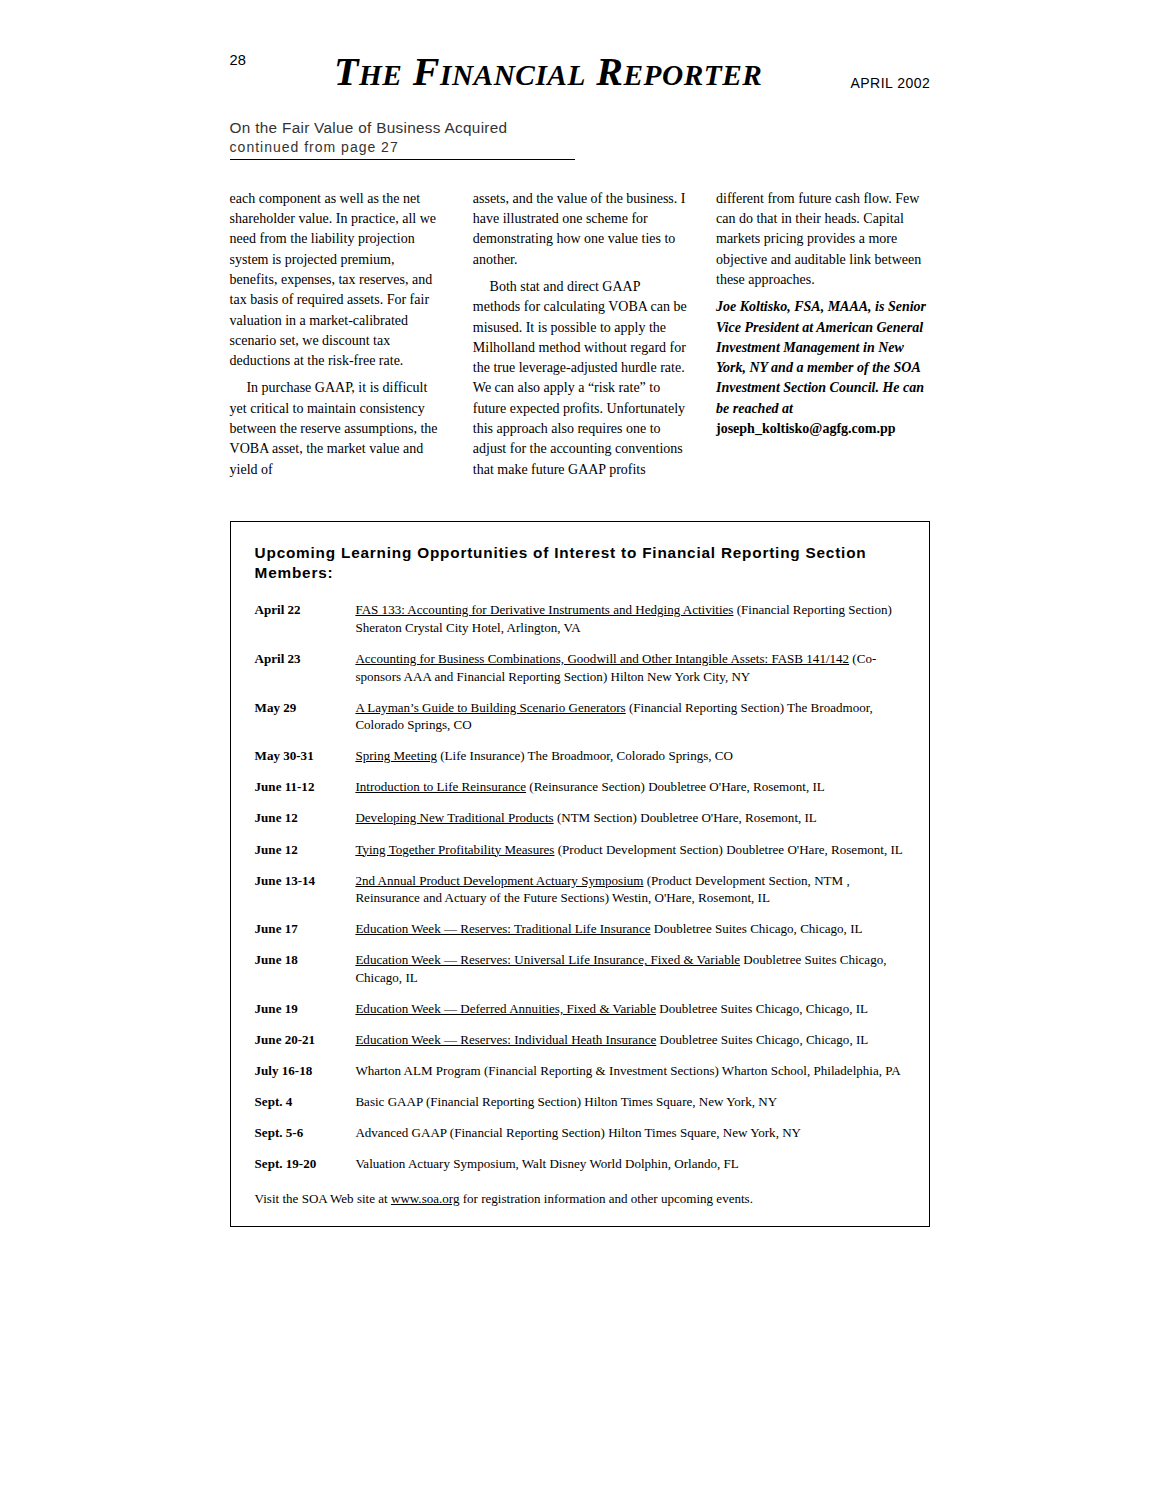28
THE FINANCIAL REPORTER
APRIL 2002
On the Fair Value of Business Acquired
continued from page 27
each component as well as the net shareholder value. In practice, all we need from the liability projection system is projected premium, benefits, expenses, tax reserves, and tax basis of required assets. For fair valuation in a market-calibrated scenario set, we discount tax deductions at the risk-free rate.
In purchase GAAP, it is difficult yet critical to maintain consistency between the reserve assumptions, the VOBA asset, the market value and yield of
assets, and the value of the business. I have illustrated one scheme for demonstrating how one value ties to another.
Both stat and direct GAAP methods for calculating VOBA can be misused. It is possible to apply the Milholland method without regard for the true leverage-adjusted hurdle rate. We can also apply a “risk rate” to future expected profits. Unfortunately this approach also requires one to adjust for the accounting conventions that make future GAAP profits
different from future cash flow. Few can do that in their heads. Capital markets pricing provides a more objective and auditable link between these approaches.
Joe Koltisko, FSA, MAAA, is Senior Vice President at American General Investment Management in New York, NY and a member of the SOA Investment Section Council. He can be reached at joseph_koltisko@agfg.com.pp
Upcoming Learning Opportunities of Interest to Financial Reporting Section Members:
| April 22 | FAS 133: Accounting for Derivative Instruments and Hedging Activities (Financial Reporting Section) Sheraton Crystal City Hotel, Arlington, VA |
| April 23 | Accounting for Business Combinations, Goodwill and Other Intangible Assets: FASB 141/142 (Co-sponsors AAA and Financial Reporting Section) Hilton New York City, NY |
| May 29 | A Layman’s Guide to Building Scenario Generators (Financial Reporting Section) The Broadmoor, Colorado Springs, CO |
| May 30-31 | Spring Meeting (Life Insurance) The Broadmoor, Colorado Springs, CO |
| June 11-12 | Introduction to Life Reinsurance (Reinsurance Section) Doubletree O'Hare, Rosemont, IL |
| June 12 | Developing New Traditional Products (NTM Section) Doubletree O'Hare, Rosemont, IL |
| June 12 | Tying Together Profitability Measures (Product Development Section) Doubletree O'Hare, Rosemont, IL |
| June 13-14 | 2nd Annual Product Development Actuary Symposium (Product Development Section, NTM , Reinsurance and Actuary of the Future Sections) Westin, O'Hare, Rosemont, IL |
| June 17 | Education Week — Reserves: Traditional Life Insurance Doubletree Suites Chicago, Chicago, IL |
| June 18 | Education Week — Reserves: Universal Life Insurance, Fixed & Variable Doubletree Suites Chicago, Chicago, IL |
| June 19 | Education Week — Deferred Annuities, Fixed & Variable Doubletree Suites Chicago, Chicago, IL |
| June 20-21 | Education Week — Reserves: Individual Heath Insurance Doubletree Suites Chicago, Chicago, IL |
| July 16-18 | Wharton ALM Program (Financial Reporting & Investment Sections) Wharton School, Philadelphia, PA |
| Sept. 4 | Basic GAAP (Financial Reporting Section) Hilton Times Square, New York, NY |
| Sept. 5-6 | Advanced GAAP (Financial Reporting Section) Hilton Times Square, New York, NY |
| Sept. 19-20 | Valuation Actuary Symposium, Walt Disney World Dolphin, Orlando, FL |
Visit the SOA Web site at www.soa.org for registration information and other upcoming events.